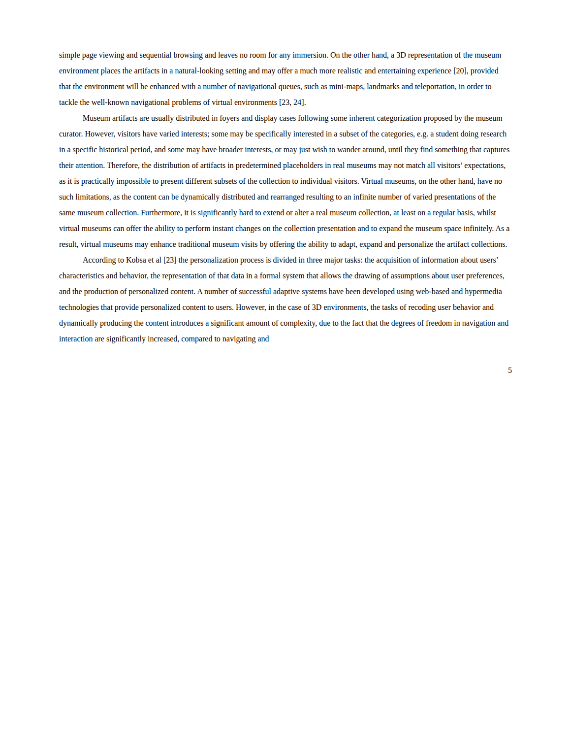simple page viewing and sequential browsing and leaves no room for any immersion. On the other hand, a 3D representation of the museum environment places the artifacts in a natural-looking setting and may offer a much more realistic and entertaining experience [20], provided that the environment will be enhanced with a number of navigational queues, such as mini-maps, landmarks and teleportation, in order to tackle the well-known navigational problems of virtual environments [23, 24].
Museum artifacts are usually distributed in foyers and display cases following some inherent categorization proposed by the museum curator. However, visitors have varied interests; some may be specifically interested in a subset of the categories, e.g. a student doing research in a specific historical period, and some may have broader interests, or may just wish to wander around, until they find something that captures their attention. Therefore, the distribution of artifacts in predetermined placeholders in real museums may not match all visitors’ expectations, as it is practically impossible to present different subsets of the collection to individual visitors. Virtual museums, on the other hand, have no such limitations, as the content can be dynamically distributed and rearranged resulting to an infinite number of varied presentations of the same museum collection. Furthermore, it is significantly hard to extend or alter a real museum collection, at least on a regular basis, whilst virtual museums can offer the ability to perform instant changes on the collection presentation and to expand the museum space infinitely. As a result, virtual museums may enhance traditional museum visits by offering the ability to adapt, expand and personalize the artifact collections.
According to Kobsa et al [23] the personalization process is divided in three major tasks: the acquisition of information about users’ characteristics and behavior, the representation of that data in a formal system that allows the drawing of assumptions about user preferences, and the production of personalized content. A number of successful adaptive systems have been developed using web-based and hypermedia technologies that provide personalized content to users. However, in the case of 3D environments, the tasks of recoding user behavior and dynamically producing the content introduces a significant amount of complexity, due to the fact that the degrees of freedom in navigation and interaction are significantly increased, compared to navigating and
5